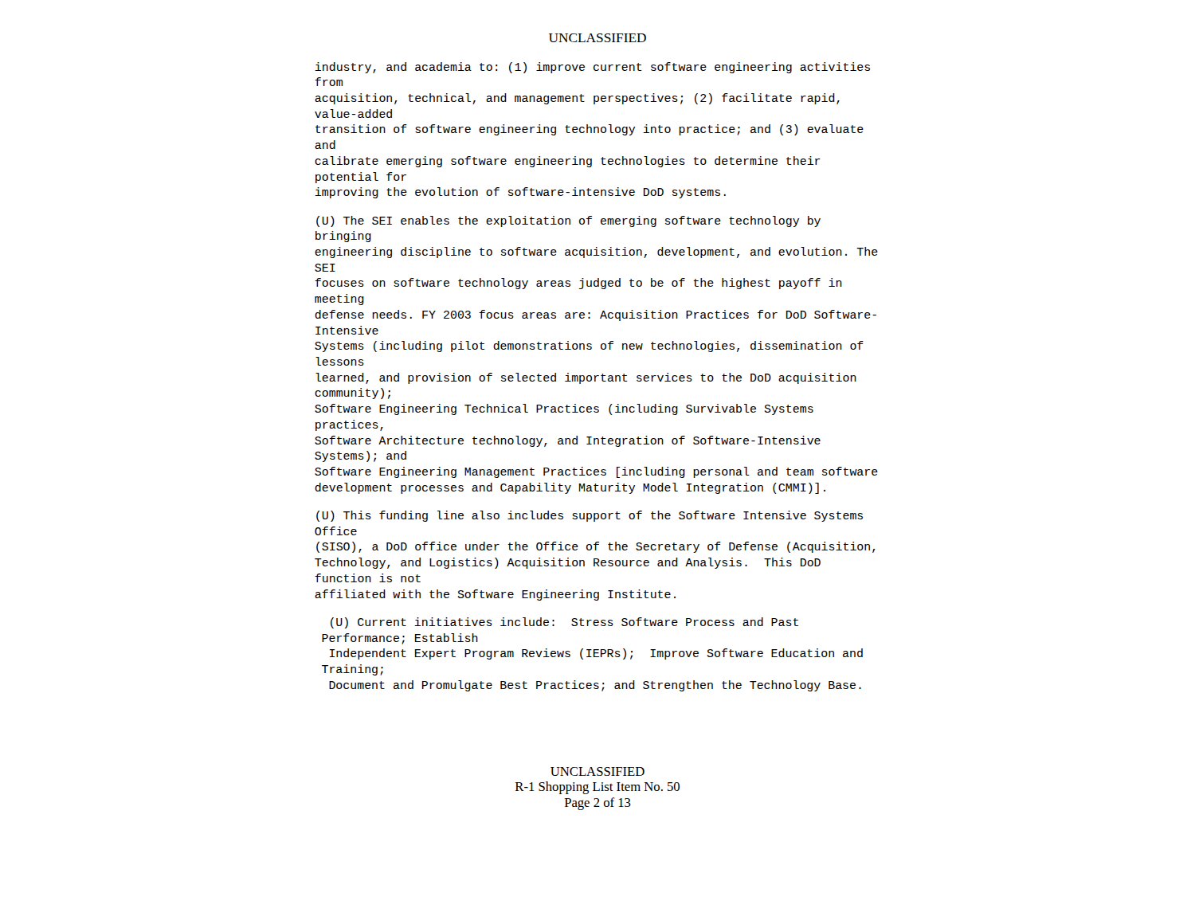UNCLASSIFIED
industry, and academia to: (1) improve current software engineering activities from acquisition, technical, and management perspectives; (2) facilitate rapid, value-added transition of software engineering technology into practice; and (3) evaluate and calibrate emerging software engineering technologies to determine their potential for improving the evolution of software-intensive DoD systems.
(U) The SEI enables the exploitation of emerging software technology by bringing engineering discipline to software acquisition, development, and evolution. The SEI focuses on software technology areas judged to be of the highest payoff in meeting defense needs. FY 2003 focus areas are: Acquisition Practices for DoD Software-Intensive Systems (including pilot demonstrations of new technologies, dissemination of lessons learned, and provision of selected important services to the DoD acquisition community); Software Engineering Technical Practices (including Survivable Systems practices, Software Architecture technology, and Integration of Software-Intensive Systems); and Software Engineering Management Practices [including personal and team software development processes and Capability Maturity Model Integration (CMMI)].
(U) This funding line also includes support of the Software Intensive Systems Office (SISO), a DoD office under the Office of the Secretary of Defense (Acquisition, Technology, and Logistics) Acquisition Resource and Analysis. This DoD function is not affiliated with the Software Engineering Institute.
(U) Current initiatives include: Stress Software Process and Past Performance; Establish Independent Expert Program Reviews (IEPRs); Improve Software Education and Training; Document and Promulgate Best Practices; and Strengthen the Technology Base.
UNCLASSIFIED
R-1 Shopping List Item No. 50
Page 2 of 13